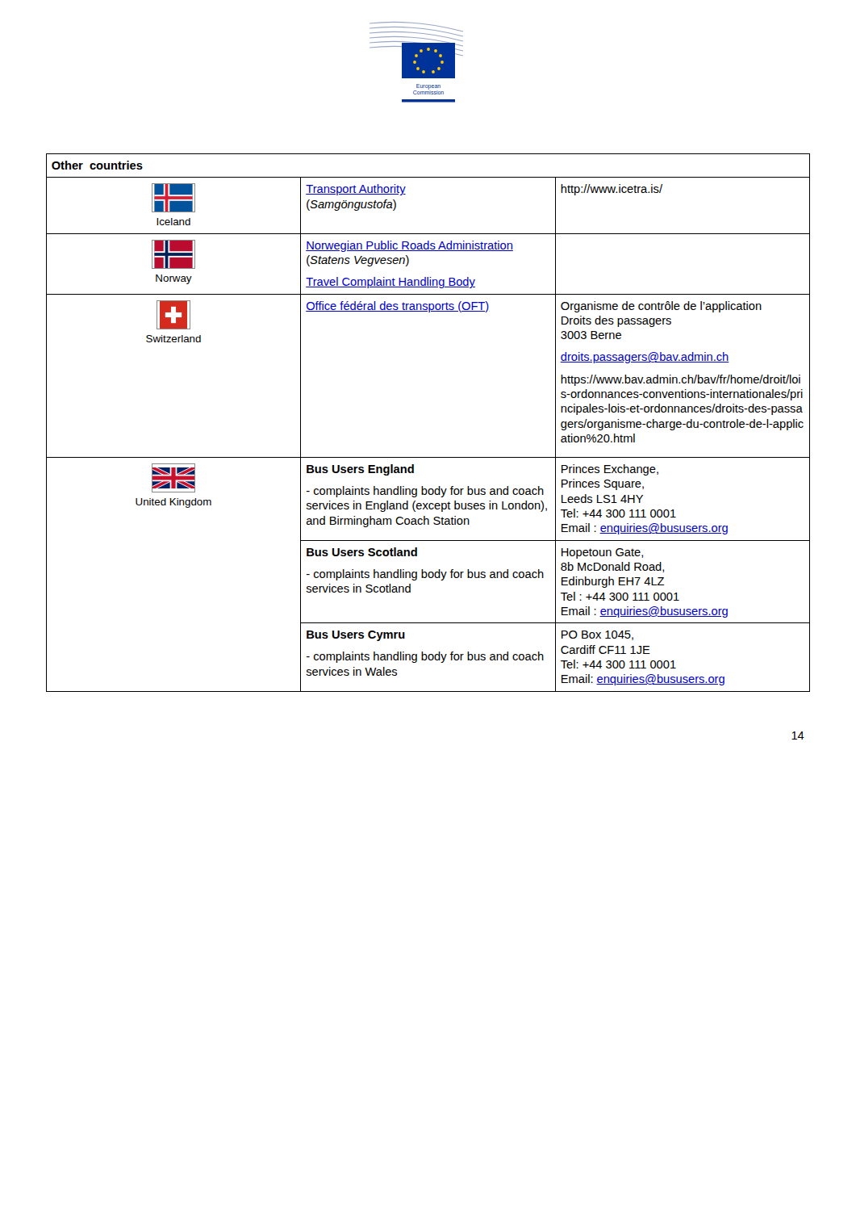European Commission
| Other countries |
| Iceland | Transport Authority ( Samgöngustofa ) | http://www.icetra.is/ |
| Norway | Norwegian Public Roads Administration ( Statens Vegvesen ) Travel Complaint Handling Body | |
| Switzerland | Office fédéral des transports (OFT) | Organisme de contrôle de l’application Droits des passagers 3003 Berne droits.passagers@bav.admin.ch https://www.bav.admin.ch/bav/fr/home/droit/lois-ordonnances-conventions-internationales/principales-lois-et-ordonnances/droits-des-passagers/organisme-charge-du-controle-de-l-application%20.html |
| United Kingdom | Bus Users England - complaints handling body for bus and coach services in England (except buses in London), and Birmingham Coach Station | Princes Exchange, Princes Square, Leeds LS1 4HY Tel: +44 300 111 0001 Email : enquiries@bususers.org |
| Bus Users Scotland - complaints handling body for bus and coach services in Scotland | Hopetoun Gate, 8b McDonald Road, Edinburgh EH7 4LZ Tel : +44 300 111 0001 Email : enquiries@bususers.org |
| Bus Users Cymru - complaints handling body for bus and coach services in Wales | PO Box 1045, Cardiff CF11 1JE Tel: +44 300 111 0001 Email: enquiries@bususers.org |
14